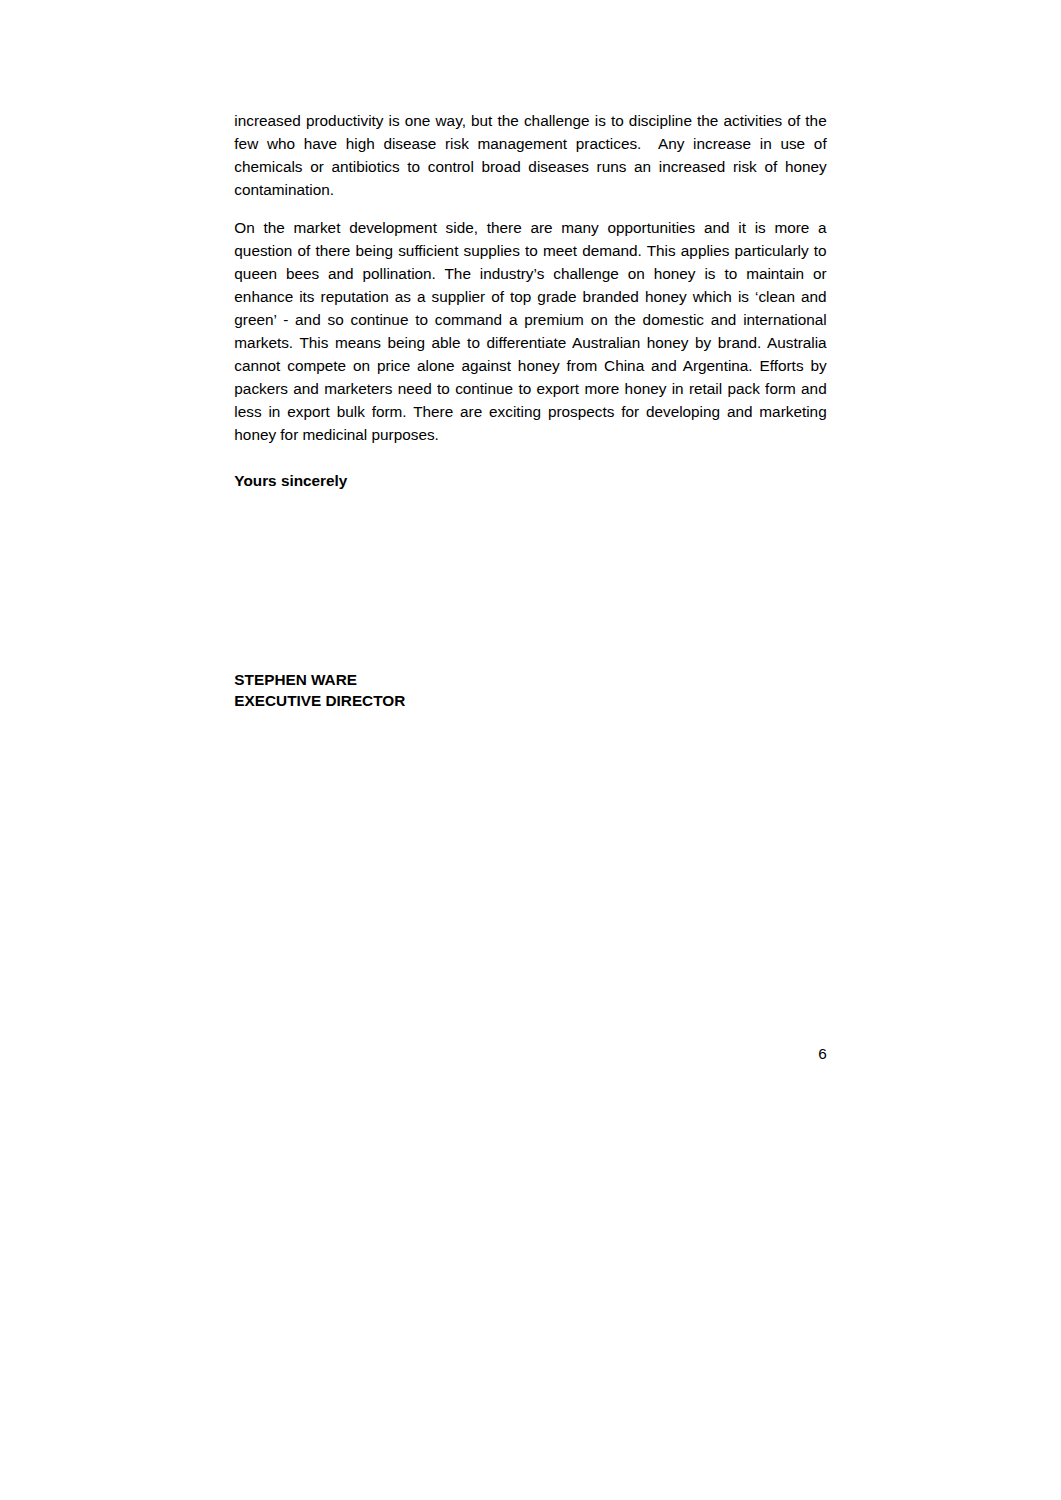increased productivity is one way, but the challenge is to discipline the activities of the few who have high disease risk management practices. Any increase in use of chemicals or antibiotics to control broad diseases runs an increased risk of honey contamination.
On the market development side, there are many opportunities and it is more a question of there being sufficient supplies to meet demand. This applies particularly to queen bees and pollination. The industry’s challenge on honey is to maintain or enhance its reputation as a supplier of top grade branded honey which is ‘clean and green’ - and so continue to command a premium on the domestic and international markets. This means being able to differentiate Australian honey by brand. Australia cannot compete on price alone against honey from China and Argentina. Efforts by packers and marketers need to continue to export more honey in retail pack form and less in export bulk form. There are exciting prospects for developing and marketing honey for medicinal purposes.
Yours sincerely
STEPHEN WARE
EXECUTIVE DIRECTOR
6